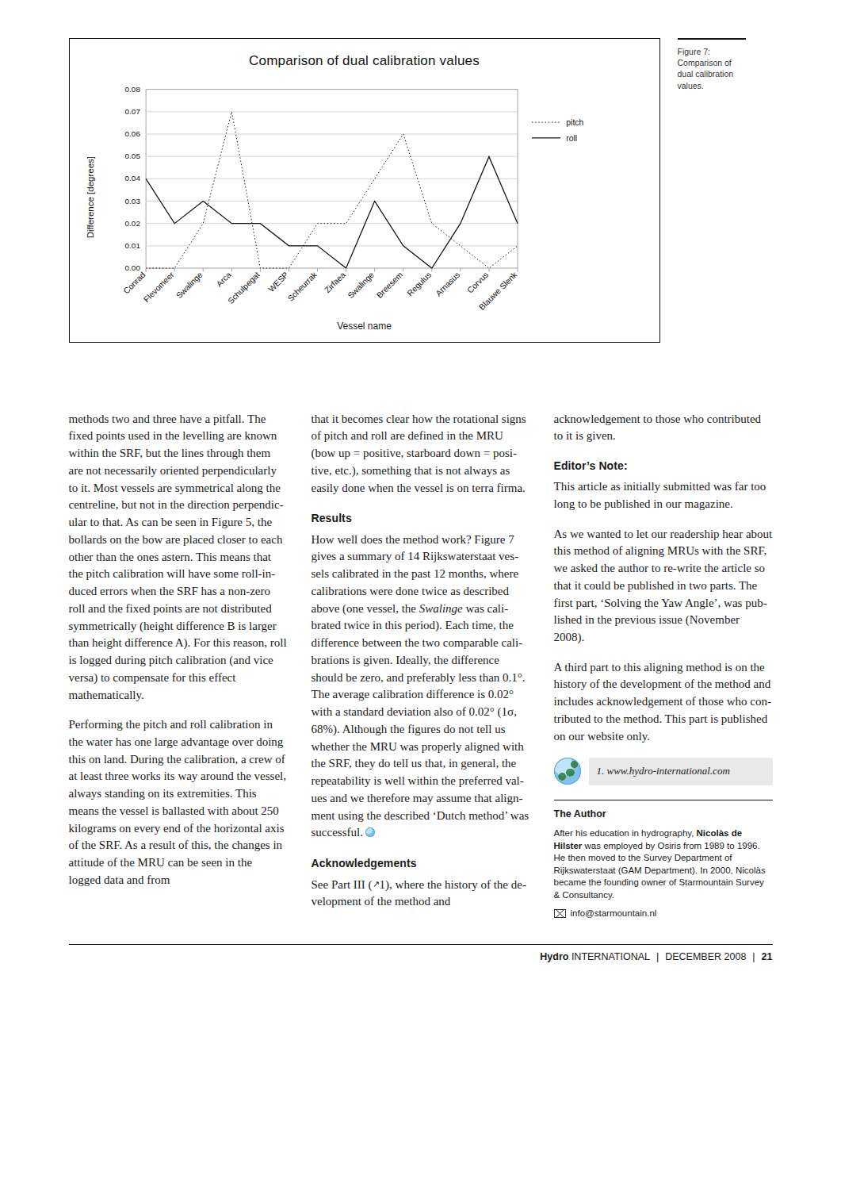Comparison of dual calibration values
Difference [degrees]
0.08 0.07 0.06 0.05 0.04 0.03 0.02 0.01 0.00 pitch roll Conrad Flevomeer Swalinge Arca Schulpegat WESP Scheurrak Zirfaea Swalinge Breesem Regulus Arnasus Corvus Blauwe Slenk
Vessel name
Figure 7:
Comparison of
dual calibration
values.
methods two and three have a pitfall. The fixed points used in the levelling are known within the SRF, but the lines through them are not necessarily oriented perpendicularly to it. Most vessels are symmetrical along the centreline, but not in the direction perpendicular to that. As can be seen in Figure 5, the bollards on the bow are placed closer to each other than the ones astern. This means that the pitch calibration will have some roll-induced errors when the SRF has a non-zero roll and the fixed points are not distributed symmetrically (height difference B is larger than height difference A). For this reason, roll is logged during pitch calibration (and vice versa) to compensate for this effect mathematically.
Performing the pitch and roll calibration in the water has one large advantage over doing this on land. During the calibration, a crew of at least three works its way around the vessel, always standing on its extremities. This means the vessel is ballasted with about 250 kilograms on every end of the horizontal axis of the SRF. As a result of this, the changes in attitude of the MRU can be seen in the logged data and from
that it becomes clear how the rotational signs of pitch and roll are defined in the MRU (bow up = positive, starboard down = positive, etc.), something that is not always as easily done when the vessel is on terra firma.
Results
How well does the method work? Figure 7 gives a summary of 14 Rijkswaterstaat vessels calibrated in the past 12 months, where calibrations were done twice as described above (one vessel, the Swalinge was calibrated twice in this period). Each time, the difference between the two comparable calibrations is given. Ideally, the difference should be zero, and preferably less than 0.1°. The average calibration difference is 0.02° with a standard deviation also of 0.02° (1σ, 68%). Although the figures do not tell us whether the MRU was properly aligned with the SRF, they do tell us that, in general, the repeatability is well within the preferred values and we therefore may assume that alignment using the described ‘Dutch method’ was successful.
Acknowledgements
See Part III (↗1), where the history of the development of the method and
acknowledgement to those who contributed to it is given.
Editor’s Note:
This article as initially submitted was far too long to be published in our magazine.
As we wanted to let our readership hear about this method of aligning MRUs with the SRF, we asked the author to re-write the article so that it could be published in two parts. The first part, ‘Solving the Yaw Angle’, was published in the previous issue (November 2008).
A third part to this aligning method is on the history of the development of the method and includes acknowledgement of those who contributed to the method. This part is published on our website only.
1. www.hydro-international.com
The Author
After his education in hydrography, Nicolàs de Hilster was employed by Osiris from 1989 to 1996. He then moved to the Survey Department of Rijkswaterstaat (GAM Department). In 2000, Nicolàs became the founding owner of Starmountain Survey & Consultancy.
info@starmountain.nl
Hydro INTERNATIONAL | DECEMBER 2008 | 21